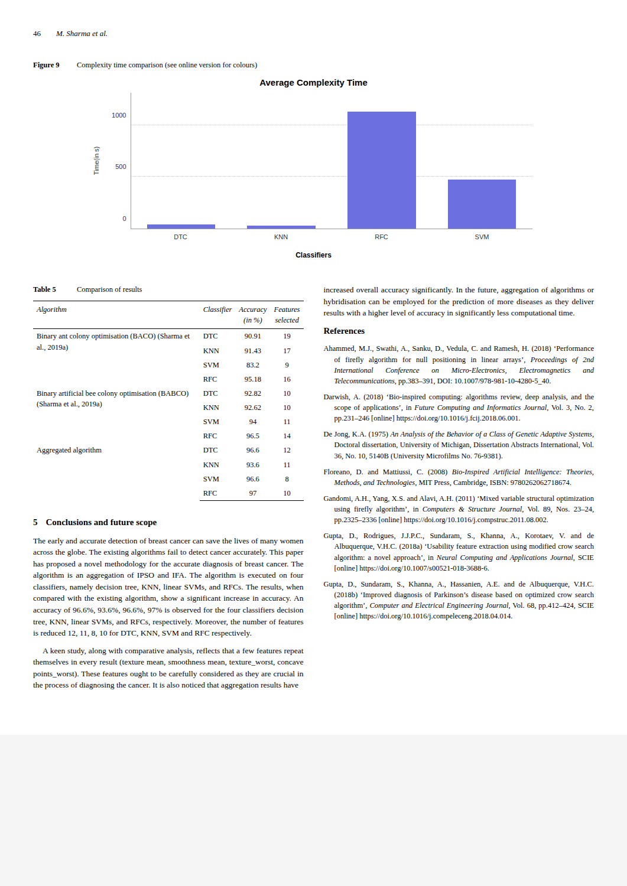46 M. Sharma et al.
Figure 9 Complexity time comparison (see online version for colours)
Average Complexity Time
1000
500
0
Time(in s)
DTC KNN RFC SVM
Classifiers
Table 5 Comparison of results
| Algorithm | Classifier | Accuracy (in %) | Features selected |
| --- | --- | --- | --- |
| Binary ant colony optimisation (BACO) (Sharma et al., 2019a) | DTC | 90.91 | 19 |
| KNN | 91.43 | 17 |
| SVM | 83.2 | 9 |
| RFC | 95.18 | 16 |
| Binary artificial bee colony optimisation (BABCO) (Sharma et al., 2019a) | DTC | 92.82 | 10 |
| KNN | 92.62 | 10 |
| SVM | 94 | 11 |
| RFC | 96.5 | 14 |
| Aggregated algorithm | DTC | 96.6 | 12 |
| KNN | 93.6 | 11 |
| SVM | 96.6 | 8 |
| RFC | 97 | 10 |
5 Conclusions and future scope
The early and accurate detection of breast cancer can save the lives of many women across the globe. The existing algorithms fail to detect cancer accurately. This paper has proposed a novel methodology for the accurate diagnosis of breast cancer. The algorithm is an aggregation of IPSO and IFA. The algorithm is executed on four classifiers, namely decision tree, KNN, linear SVMs, and RFCs. The results, when compared with the existing algorithm, show a significant increase in accuracy. An accuracy of 96.6%, 93.6%, 96.6%, 97% is observed for the four classifiers decision tree, KNN, linear SVMs, and RFCs, respectively. Moreover, the number of features is reduced 12, 11, 8, 10 for DTC, KNN, SVM and RFC respectively.
A keen study, along with comparative analysis, reflects that a few features repeat themselves in every result (texture mean, smoothness mean, texture_worst, concave points_worst). These features ought to be carefully considered as they are crucial in the process of diagnosing the cancer. It is also noticed that aggregation results have
increased overall accuracy significantly. In the future, aggregation of algorithms or hybridisation can be employed for the prediction of more diseases as they deliver results with a higher level of accuracy in significantly less computational time.
References
Ahammed, M.J., Swathi, A., Sanku, D., Vedula, C. and Ramesh, H. (2018) ‘Performance of firefly algorithm for null positioning in linear arrays’, Proceedings of 2nd International Conference on Micro-Electronics, Electromagnetics and Telecommunications, pp.383–391, DOI: 10.1007/978-981-10-4280-5_40.
Darwish, A. (2018) ‘Bio-inspired computing: algorithms review, deep analysis, and the scope of applications’, in Future Computing and Informatics Journal, Vol. 3, No. 2, pp.231–246 [online] https://doi.org/10.1016/j.fcij.2018.06.001.
De Jong, K.A. (1975) An Analysis of the Behavior of a Class of Genetic Adaptive Systems, Doctoral dissertation, University of Michigan, Dissertation Abstracts International, Vol. 36, No. 10, 5140B (University Microfilms No. 76-9381).
Floreano, D. and Mattiussi, C. (2008) Bio-Inspired Artificial Intelligence: Theories, Methods, and Technologies, MIT Press, Cambridge, ISBN: 9780262062718674.
Gandomi, A.H., Yang, X.S. and Alavi, A.H. (2011) ‘Mixed variable structural optimization using firefly algorithm’, in Computers & Structure Journal, Vol. 89, Nos. 23–24, pp.2325–2336 [online] https://doi.org/10.1016/j.compstruc.2011.08.002.
Gupta, D., Rodrigues, J.J.P.C., Sundaram, S., Khanna, A., Korotaev, V. and de Albuquerque, V.H.C. (2018a) ‘Usability feature extraction using modified crow search algorithm: a novel approach’, in Neural Computing and Applications Journal, SCIE [online] https://doi.org/10.1007/s00521-018-3688-6.
Gupta, D., Sundaram, S., Khanna, A., Hassanien, A.E. and de Albuquerque, V.H.C. (2018b) ‘Improved diagnosis of Parkinson’s disease based on optimized crow search algorithm’, Computer and Electrical Engineering Journal, Vol. 68, pp.412–424, SCIE [online] https://doi.org/10.1016/j.compeleceng.2018.04.014.